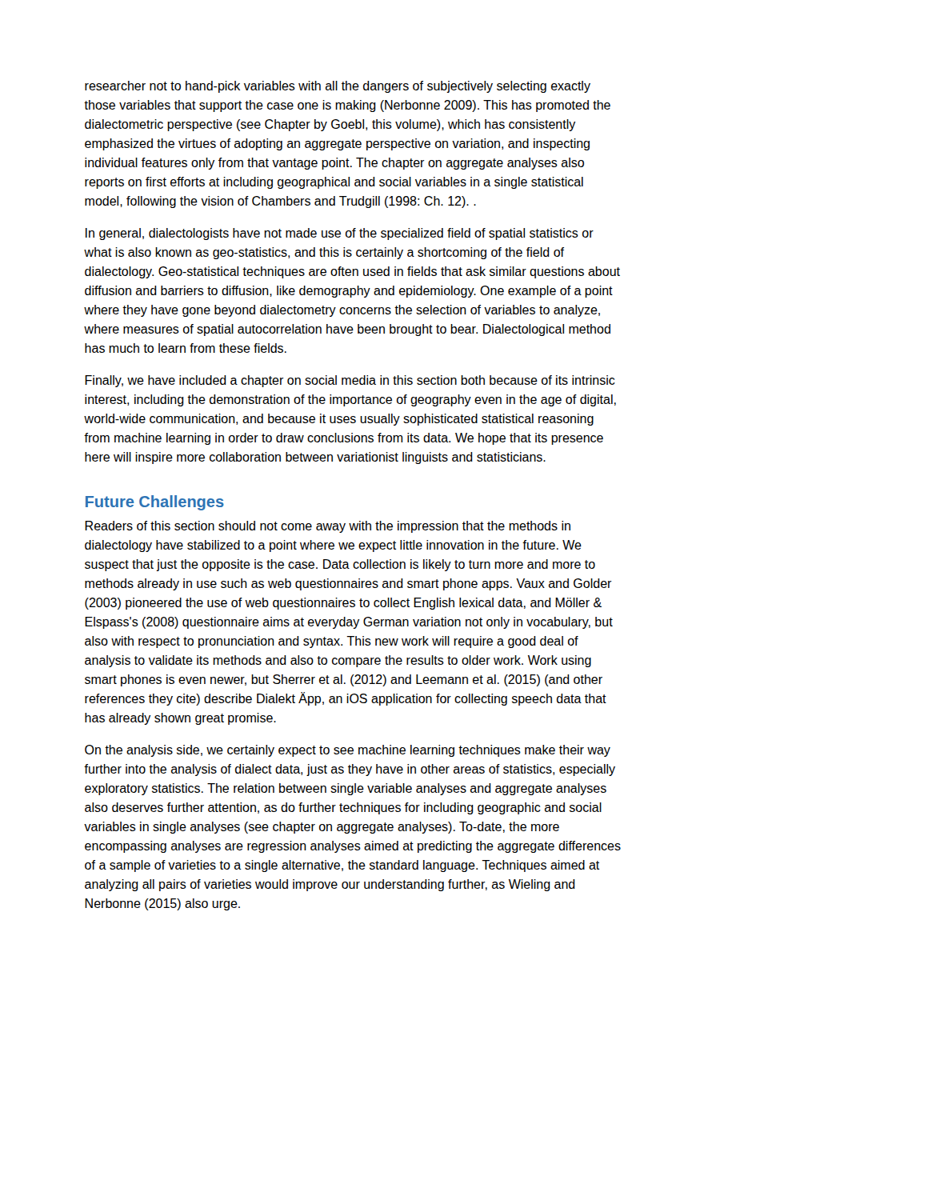researcher not to hand-pick variables with all the dangers of subjectively selecting exactly those variables that support the case one is making (Nerbonne 2009). This has promoted the dialectometric perspective (see Chapter by Goebl, this volume), which has consistently emphasized the virtues of adopting an aggregate perspective on variation, and inspecting individual features only from that vantage point. The chapter on aggregate analyses also reports on first efforts at including geographical and social variables in a single statistical model, following the vision of Chambers and Trudgill (1998: Ch. 12). .
In general, dialectologists have not made use of the specialized field of spatial statistics or what is also known as geo-statistics, and this is certainly a shortcoming of the field of dialectology. Geo-statistical techniques are often used in fields that ask similar questions about diffusion and barriers to diffusion, like demography and epidemiology. One example of a point where they have gone beyond dialectometry concerns the selection of variables to analyze, where measures of spatial autocorrelation have been brought to bear. Dialectological method has much to learn from these fields.
Finally, we have included a chapter on social media in this section both because of its intrinsic interest, including the demonstration of the importance of geography even in the age of digital, world-wide communication, and because it uses usually sophisticated statistical reasoning from machine learning in order to draw conclusions from its data. We hope that its presence here will inspire more collaboration between variationist linguists and statisticians.
Future Challenges
Readers of this section should not come away with the impression that the methods in dialectology have stabilized to a point where we expect little innovation in the future. We suspect that just the opposite is the case. Data collection is likely to turn more and more to methods already in use such as web questionnaires and smart phone apps. Vaux and Golder (2003) pioneered the use of web questionnaires to collect English lexical data, and Möller & Elspass's (2008) questionnaire aims at everyday German variation not only in vocabulary, but also with respect to pronunciation and syntax. This new work will require a good deal of analysis to validate its methods and also to compare the results to older work. Work using smart phones is even newer, but Sherrer et al. (2012) and Leemann et al. (2015) (and other references they cite) describe Dialekt Äpp, an iOS application for collecting speech data that has already shown great promise.
On the analysis side, we certainly expect to see machine learning techniques make their way further into the analysis of dialect data, just as they have in other areas of statistics, especially exploratory statistics. The relation between single variable analyses and aggregate analyses also deserves further attention, as do further techniques for including geographic and social variables in single analyses (see chapter on aggregate analyses). To-date, the more encompassing analyses are regression analyses aimed at predicting the aggregate differences of a sample of varieties to a single alternative, the standard language. Techniques aimed at analyzing all pairs of varieties would improve our understanding further, as Wieling and Nerbonne (2015) also urge.